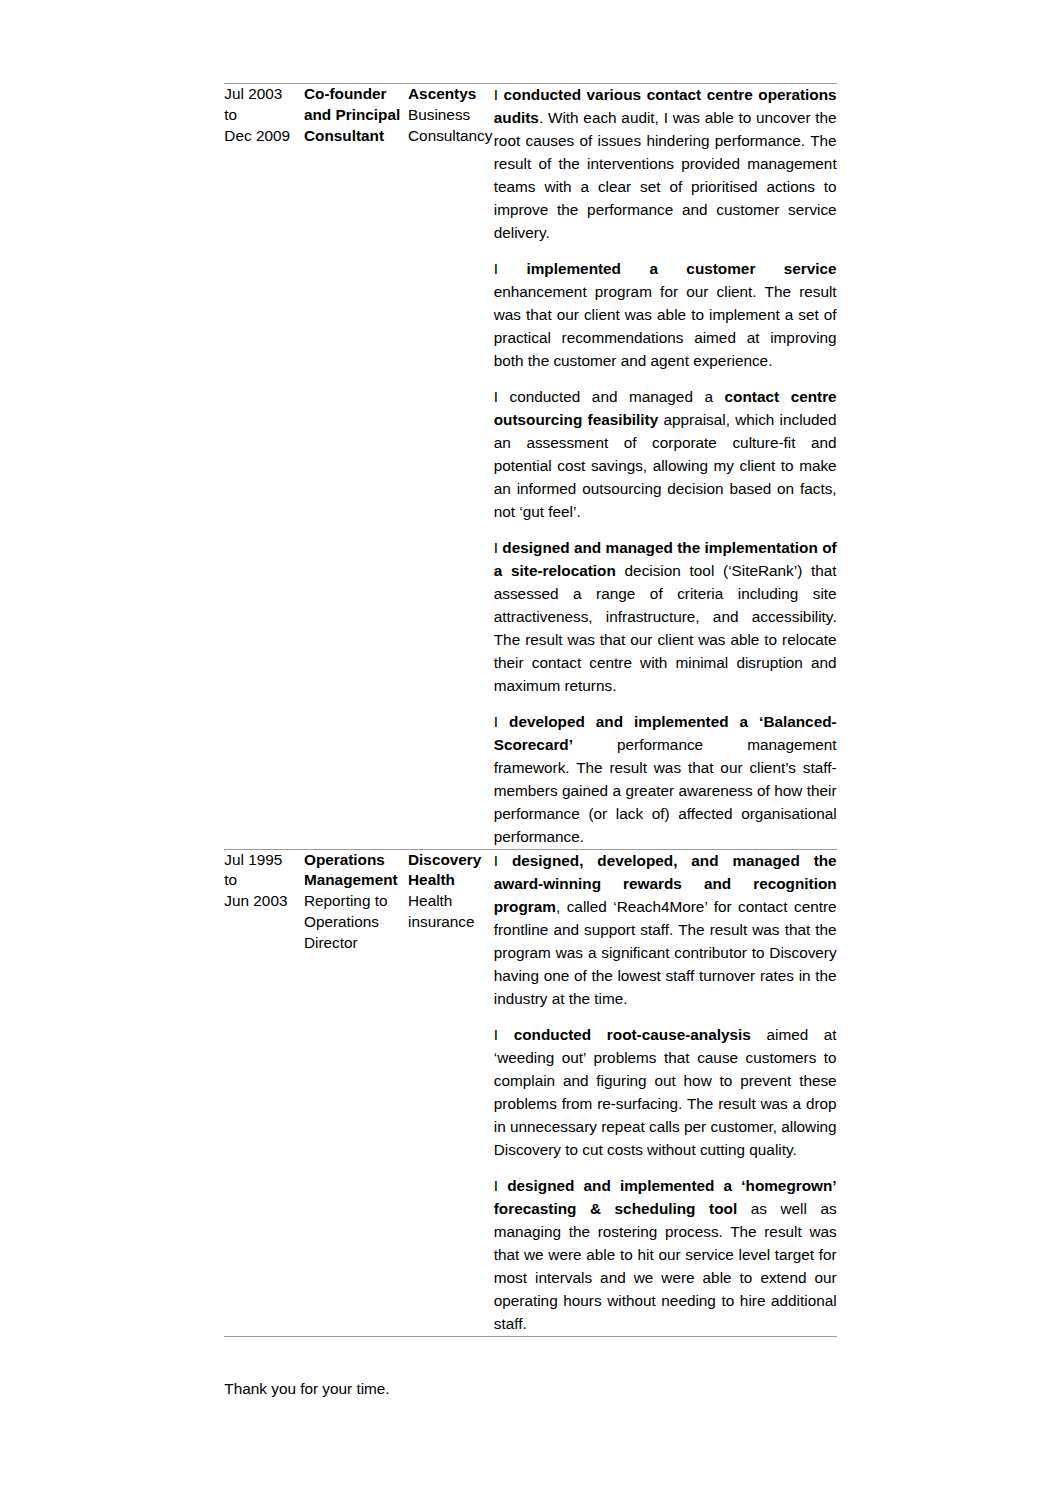| Jul 2003 to Dec 2009 | Co-founder and Principal Consultant | Ascentys Business Consultancy | I conducted various contact centre operations audits . With each audit, I was able to uncover the root causes of issues hindering performance. The result of the interventions provided management teams with a clear set of prioritised actions to improve the performance and customer service delivery. I implemented a customer service enhancement program for our client. The result was that our client was able to implement a set of practical recommendations aimed at improving both the customer and agent experience. I conducted and managed a contact centre outsourcing feasibility appraisal, which included an assessment of corporate culture-fit and potential cost savings, allowing my client to make an informed outsourcing decision based on facts, not ‘gut feel’. I designed and managed the implementation of a site-relocation decision tool (‘SiteRank’) that assessed a range of criteria including site attractiveness, infrastructure, and accessibility. The result was that our client was able to relocate their contact centre with minimal disruption and maximum returns. I developed and implemented a ‘Balanced-Scorecard’ performance management framework. The result was that our client’s staff-members gained a greater awareness of how their performance (or lack of) affected organisational performance. |
| Jul 1995 to Jun 2003 | Operations Management Reporting to Operations Director | Discovery Health Health insurance | I designed, developed, and managed the award-winning rewards and recognition program , called ‘Reach4More’ for contact centre frontline and support staff. The result was that the program was a significant contributor to Discovery having one of the lowest staff turnover rates in the industry at the time. I conducted root-cause-analysis aimed at ‘weeding out’ problems that cause customers to complain and figuring out how to prevent these problems from re-surfacing. The result was a drop in unnecessary repeat calls per customer, allowing Discovery to cut costs without cutting quality. I designed and implemented a ‘homegrown’ forecasting & scheduling tool as well as managing the rostering process. The result was that we were able to hit our service level target for most intervals and we were able to extend our operating hours without needing to hire additional staff. |
Thank you for your time.